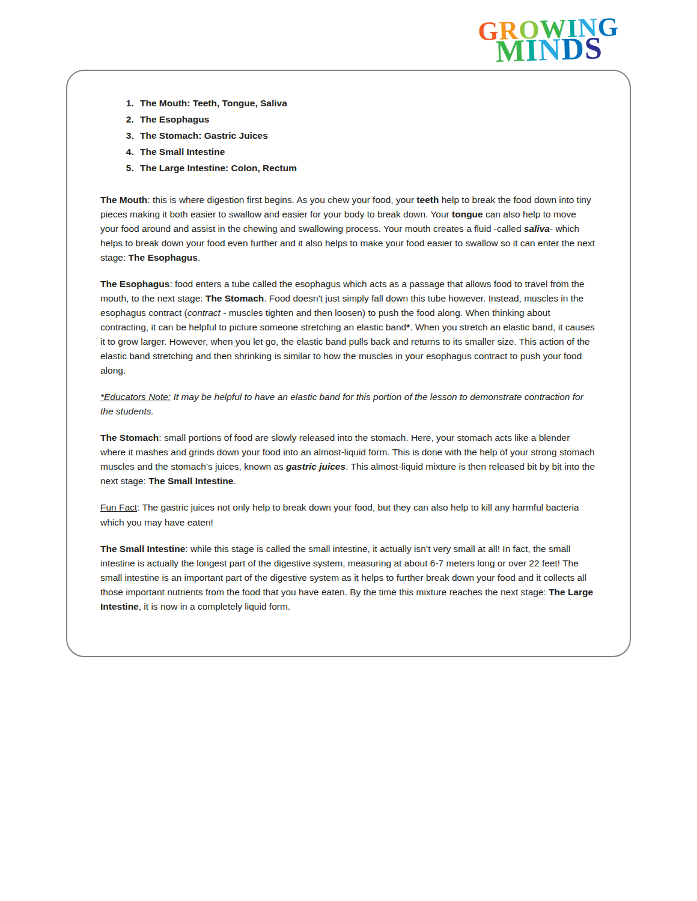GROWING MINDS
The Mouth: Teeth, Tongue, Saliva
The Esophagus
The Stomach: Gastric Juices
The Small Intestine
The Large Intestine: Colon, Rectum
The Mouth: this is where digestion first begins. As you chew your food, your teeth help to break the food down into tiny pieces making it both easier to swallow and easier for your body to break down. Your tongue can also help to move your food around and assist in the chewing and swallowing process. Your mouth creates a fluid -called saliva- which helps to break down your food even further and it also helps to make your food easier to swallow so it can enter the next stage: The Esophagus.
The Esophagus: food enters a tube called the esophagus which acts as a passage that allows food to travel from the mouth, to the next stage: The Stomach. Food doesn't just simply fall down this tube however. Instead, muscles in the esophagus contract (contract - muscles tighten and then loosen) to push the food along. When thinking about contracting, it can be helpful to picture someone stretching an elastic band*. When you stretch an elastic band, it causes it to grow larger. However, when you let go, the elastic band pulls back and returns to its smaller size. This action of the elastic band stretching and then shrinking is similar to how the muscles in your esophagus contract to push your food along.
*Educators Note: It may be helpful to have an elastic band for this portion of the lesson to demonstrate contraction for the students.
The Stomach: small portions of food are slowly released into the stomach. Here, your stomach acts like a blender where it mashes and grinds down your food into an almost-liquid form. This is done with the help of your strong stomach muscles and the stomach’s juices, known as gastric juices. This almost-liquid mixture is then released bit by bit into the next stage: The Small Intestine.
Fun Fact: The gastric juices not only help to break down your food, but they can also help to kill any harmful bacteria which you may have eaten!
The Small Intestine: while this stage is called the small intestine, it actually isn’t very small at all! In fact, the small intestine is actually the longest part of the digestive system, measuring at about 6-7 meters long or over 22 feet! The small intestine is an important part of the digestive system as it helps to further break down your food and it collects all those important nutrients from the food that you have eaten. By the time this mixture reaches the next stage: The Large Intestine, it is now in a completely liquid form.